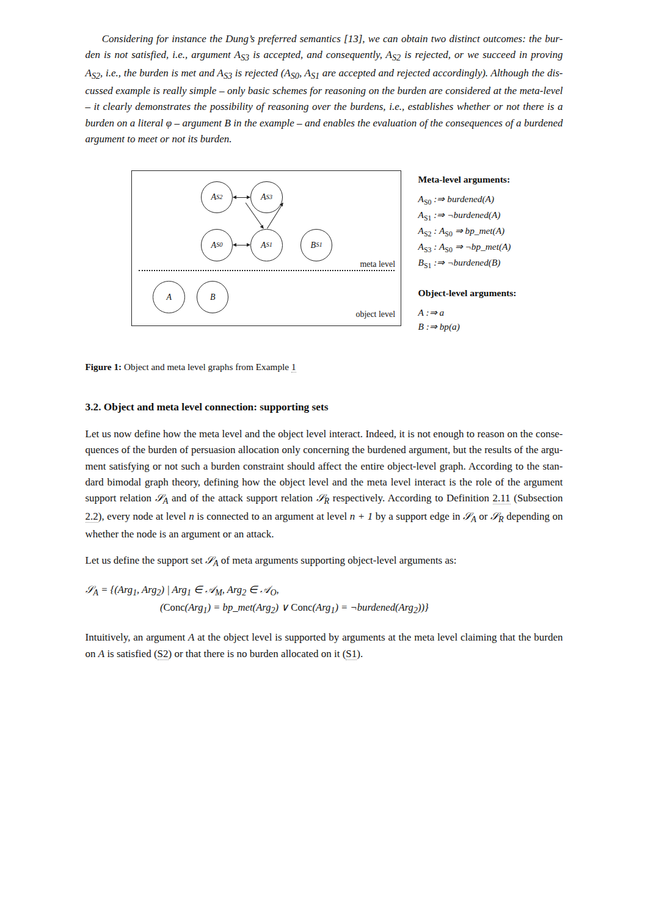Considering for instance the Dung’s preferred semantics [13], we can obtain two distinct outcomes: the burden is not satisfied, i.e., argument AS3 is accepted, and consequently, AS2 is rejected, or we succeed in proving AS2, i.e., the burden is met and AS3 is rejected (AS0, AS1 are accepted and rejected accordingly). Although the discussed example is really simple – only basic schemes for reasoning on the burden are considered at the meta-level – it clearly demonstrates the possibility of reasoning over the burdens, i.e., establishes whether or not there is a burden on a literal φ – argument B in the example – and enables the evaluation of the consequences of a burdened argument to meet or not its burden.
AS2
AS3
AS0
AS1
BS1
meta level
A
B
object level
Meta-level arguments:
AS0 :⇒ burdened(A)
AS1 :⇒ ¬burdened(A)
AS2 : AS0 ⇒ bp_met(A)
AS3 : AS0 ⇒ ¬bp_met(A)
BS1 :⇒ ¬burdened(B)
Object-level arguments:
A :⇒ a
B :⇒ bp(a)
Figure 1: Object and meta level graphs from Example 1
3.2. Object and meta level connection: supporting sets
Let us now define how the meta level and the object level interact. Indeed, it is not enough to reason on the consequences of the burden of persuasion allocation only concerning the burdened argument, but the results of the argument satisfying or not such a burden constraint should affect the entire object-level graph. According to the standard bimodal graph theory, defining how the object level and the meta level interact is the role of the argument support relation 𝒮A and of the attack support relation 𝒮R respectively. According to Definition 2.11 (Subsection 2.2), every node at level n is connected to an argument at level n + 1 by a support edge in 𝒮A or 𝒮R depending on whether the node is an argument or an attack.
Let us define the support set 𝒮A of meta arguments supporting object-level arguments as:
𝒮A = {(Arg1, Arg2) | Arg1 ∈ 𝒜M, Arg2 ∈ 𝒜O,
(Conc(Arg1) = bp_met(Arg2) ∨ Conc(Arg1) = ¬burdened(Arg2))}
Intuitively, an argument A at the object level is supported by arguments at the meta level claiming that the burden on A is satisfied (S2) or that there is no burden allocated on it (S1).